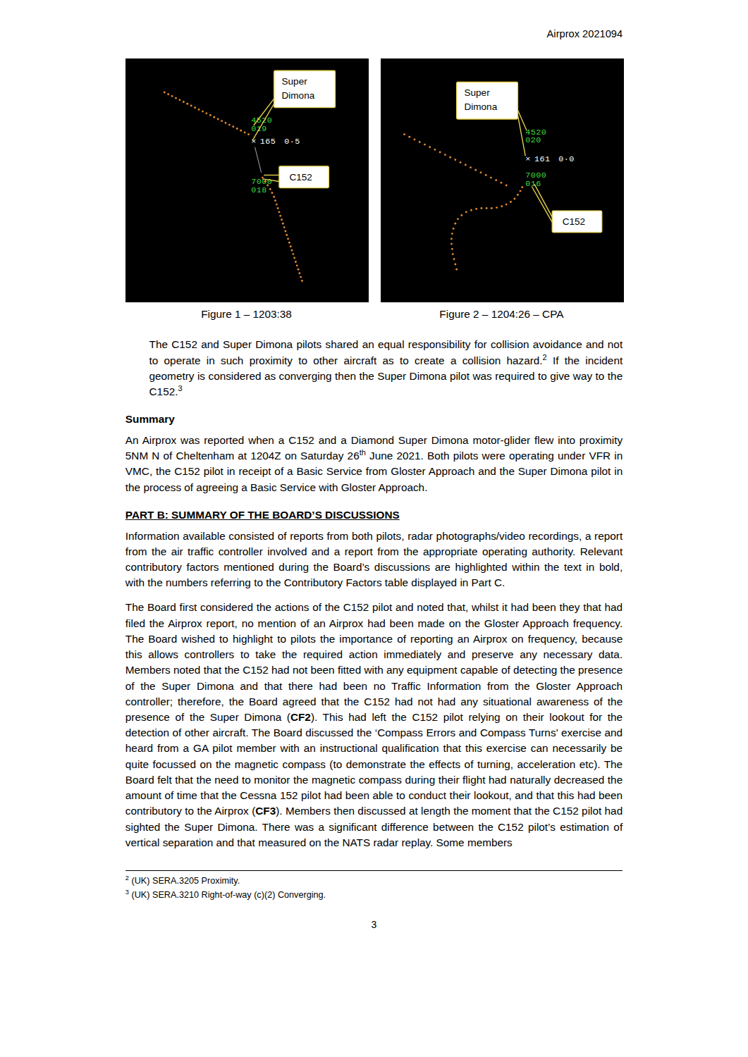Airprox 2021094
4520 019 × 165 0·5 7000 018 Super Dimona C152
4520 020 × 161 0·0 7000 016 Super Dimona C152
Figure 1 – 1203:38
Figure 2 – 1204:26 – CPA
The C152 and Super Dimona pilots shared an equal responsibility for collision avoidance and not to operate in such proximity to other aircraft as to create a collision hazard.2 If the incident geometry is considered as converging then the Super Dimona pilot was required to give way to the C152.3
Summary
An Airprox was reported when a C152 and a Diamond Super Dimona motor-glider flew into proximity 5NM N of Cheltenham at 1204Z on Saturday 26th June 2021. Both pilots were operating under VFR in VMC, the C152 pilot in receipt of a Basic Service from Gloster Approach and the Super Dimona pilot in the process of agreeing a Basic Service with Gloster Approach.
PART B: SUMMARY OF THE BOARD’S DISCUSSIONS
Information available consisted of reports from both pilots, radar photographs/video recordings, a report from the air traffic controller involved and a report from the appropriate operating authority. Relevant contributory factors mentioned during the Board’s discussions are highlighted within the text in bold, with the numbers referring to the Contributory Factors table displayed in Part C.
The Board first considered the actions of the C152 pilot and noted that, whilst it had been they that had filed the Airprox report, no mention of an Airprox had been made on the Gloster Approach frequency. The Board wished to highlight to pilots the importance of reporting an Airprox on frequency, because this allows controllers to take the required action immediately and preserve any necessary data. Members noted that the C152 had not been fitted with any equipment capable of detecting the presence of the Super Dimona and that there had been no Traffic Information from the Gloster Approach controller; therefore, the Board agreed that the C152 had not had any situational awareness of the presence of the Super Dimona (CF2). This had left the C152 pilot relying on their lookout for the detection of other aircraft. The Board discussed the ‘Compass Errors and Compass Turns’ exercise and heard from a GA pilot member with an instructional qualification that this exercise can necessarily be quite focussed on the magnetic compass (to demonstrate the effects of turning, acceleration etc). The Board felt that the need to monitor the magnetic compass during their flight had naturally decreased the amount of time that the Cessna 152 pilot had been able to conduct their lookout, and that this had been contributory to the Airprox (CF3). Members then discussed at length the moment that the C152 pilot had sighted the Super Dimona. There was a significant difference between the C152 pilot’s estimation of vertical separation and that measured on the NATS radar replay. Some members
2 (UK) SERA.3205 Proximity.
3 (UK) SERA.3210 Right-of-way (c)(2) Converging.
3